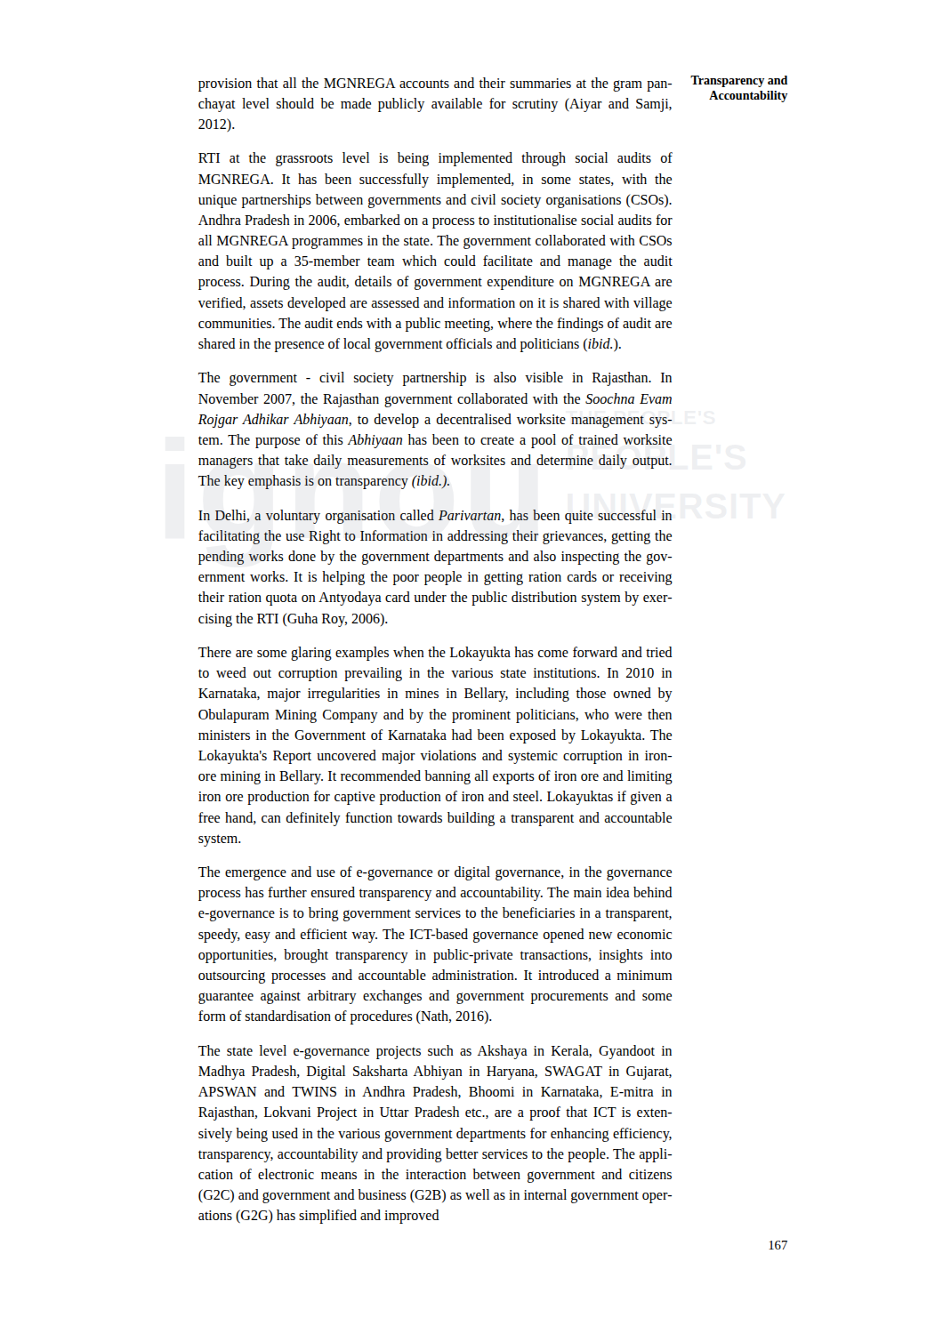ignou
THE PEOPLE'S
PEOPLE'S
UNIVERSITY
Transparency and
Accountability
provision that all the MGNREGA accounts and their summaries at the gram panchayat level should be made publicly available for scrutiny (Aiyar and Samji, 2012).
RTI at the grassroots level is being implemented through social audits of MGNREGA. It has been successfully implemented, in some states, with the unique partnerships between governments and civil society organisations (CSOs). Andhra Pradesh in 2006, embarked on a process to institutionalise social audits for all MGNREGA programmes in the state. The government collaborated with CSOs and built up a 35-member team which could facilitate and manage the audit process. During the audit, details of government expenditure on MGNREGA are verified, assets developed are assessed and information on it is shared with village communities. The audit ends with a public meeting, where the findings of audit are shared in the presence of local government officials and politicians (ibid.).
The government - civil society partnership is also visible in Rajasthan. In November 2007, the Rajasthan government collaborated with the Soochna Evam Rojgar Adhikar Abhiyaan, to develop a decentralised worksite management system. The purpose of this Abhiyaan has been to create a pool of trained worksite managers that take daily measurements of worksites and determine daily output. The key emphasis is on transparency (ibid.).
In Delhi, a voluntary organisation called Parivartan, has been quite successful in facilitating the use Right to Information in addressing their grievances, getting the pending works done by the government departments and also inspecting the government works. It is helping the poor people in getting ration cards or receiving their ration quota on Antyodaya card under the public distribution system by exercising the RTI (Guha Roy, 2006).
There are some glaring examples when the Lokayukta has come forward and tried to weed out corruption prevailing in the various state institutions. In 2010 in Karnataka, major irregularities in mines in Bellary, including those owned by Obulapuram Mining Company and by the prominent politicians, who were then ministers in the Government of Karnataka had been exposed by Lokayukta. The Lokayukta's Report uncovered major violations and systemic corruption in iron-ore mining in Bellary. It recommended banning all exports of iron ore and limiting iron ore production for captive production of iron and steel. Lokayuktas if given a free hand, can definitely function towards building a transparent and accountable system.
The emergence and use of e-governance or digital governance, in the governance process has further ensured transparency and accountability. The main idea behind e-governance is to bring government services to the beneficiaries in a transparent, speedy, easy and efficient way. The ICT-based governance opened new economic opportunities, brought transparency in public-private transactions, insights into outsourcing processes and accountable administration. It introduced a minimum guarantee against arbitrary exchanges and government procurements and some form of standardisation of procedures (Nath, 2016).
The state level e-governance projects such as Akshaya in Kerala, Gyandoot in Madhya Pradesh, Digital Saksharta Abhiyan in Haryana, SWAGAT in Gujarat, APSWAN and TWINS in Andhra Pradesh, Bhoomi in Karnataka, E-mitra in Rajasthan, Lokvani Project in Uttar Pradesh etc., are a proof that ICT is extensively being used in the various government departments for enhancing efficiency, transparency, accountability and providing better services to the people. The application of electronic means in the interaction between government and citizens (G2C) and government and business (G2B) as well as in internal government operations (G2G) has simplified and improved
167